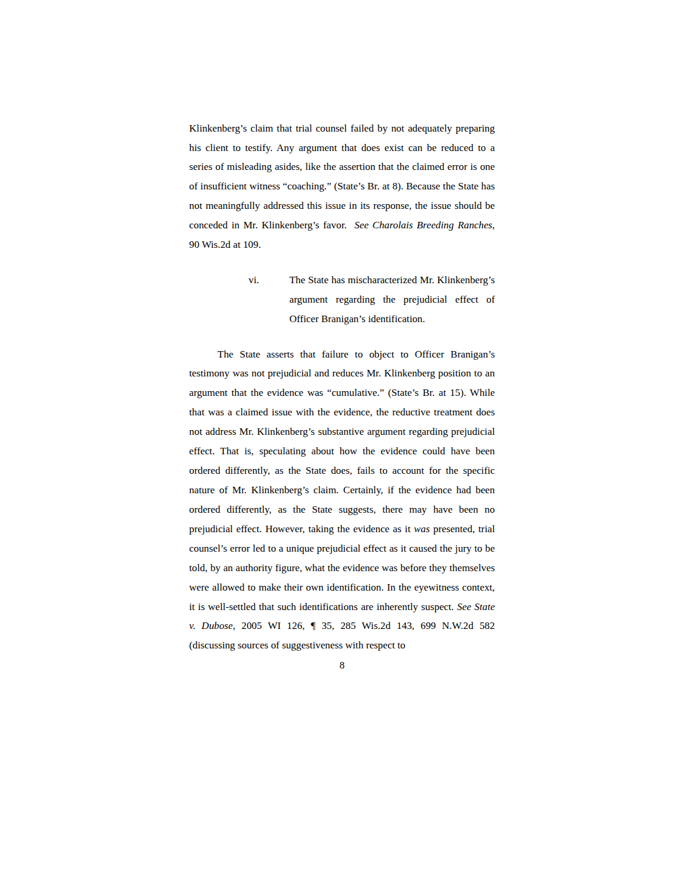Klinkenberg’s claim that trial counsel failed by not adequately preparing his client to testify. Any argument that does exist can be reduced to a series of misleading asides, like the assertion that the claimed error is one of insufficient witness “coaching.” (State’s Br. at 8). Because the State has not meaningfully addressed this issue in its response, the issue should be conceded in Mr. Klinkenberg’s favor. See Charolais Breeding Ranches, 90 Wis.2d at 109.
vi.
The State has mischaracterized Mr. Klinkenberg’s argument regarding the prejudicial effect of Officer Branigan’s identification.
The State asserts that failure to object to Officer Branigan’s testimony was not prejudicial and reduces Mr. Klinkenberg position to an argument that the evidence was “cumulative.” (State’s Br. at 15). While that was a claimed issue with the evidence, the reductive treatment does not address Mr. Klinkenberg’s substantive argument regarding prejudicial effect. That is, speculating about how the evidence could have been ordered differently, as the State does, fails to account for the specific nature of Mr. Klinkenberg’s claim. Certainly, if the evidence had been ordered differently, as the State suggests, there may have been no prejudicial effect. However, taking the evidence as it was presented, trial counsel’s error led to a unique prejudicial effect as it caused the jury to be told, by an authority figure, what the evidence was before they themselves were allowed to make their own identification. In the eyewitness context, it is well-settled that such identifications are inherently suspect. See State v. Dubose, 2005 WI 126, ¶ 35, 285 Wis.2d 143, 699 N.W.2d 582 (discussing sources of suggestiveness with respect to
8